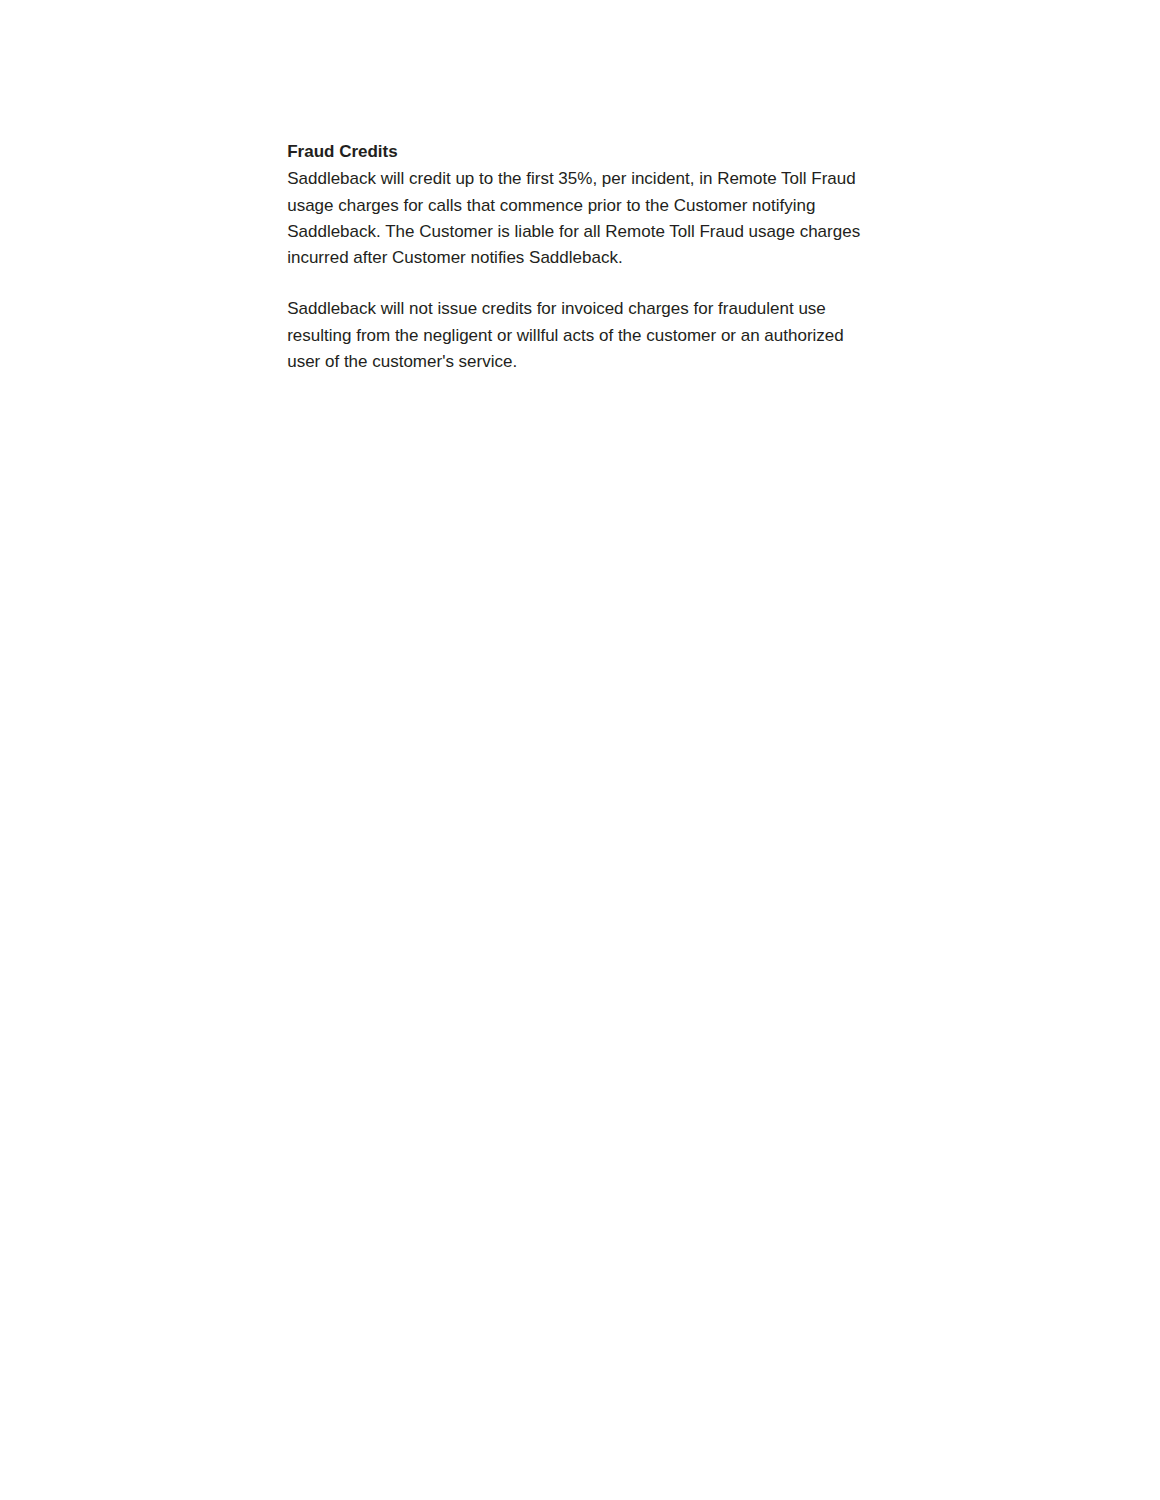Fraud Credits
Saddleback will credit up to the first 35%, per incident, in Remote Toll Fraud usage charges for calls that commence prior to the Customer notifying Saddleback. The Customer is liable for all Remote Toll Fraud usage charges incurred after Customer notifies Saddleback.
Saddleback will not issue credits for invoiced charges for fraudulent use resulting from the negligent or willful acts of the customer or an authorized user of the customer's service.